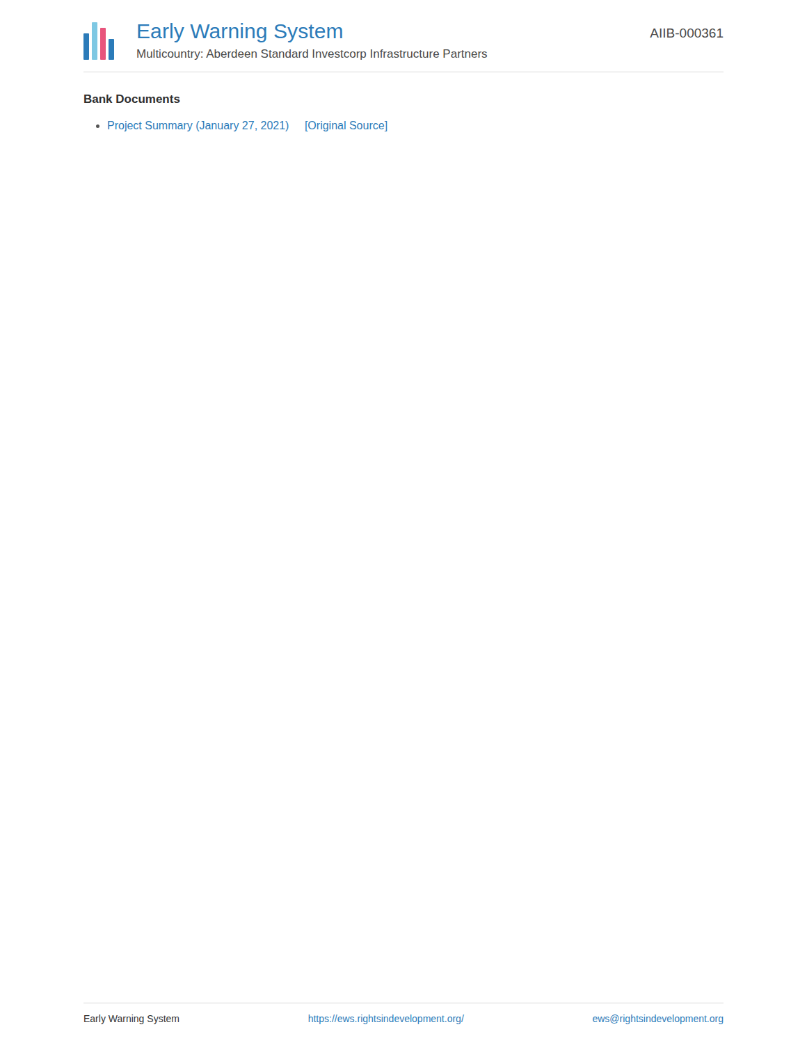Early Warning System
Multicountry: Aberdeen Standard Investcorp Infrastructure Partners
AIIB-000361
Bank Documents
Project Summary (January 27, 2021) [Original Source]
Early Warning System
https://ews.rightsindevelopment.org/
ews@rightsindevelopment.org